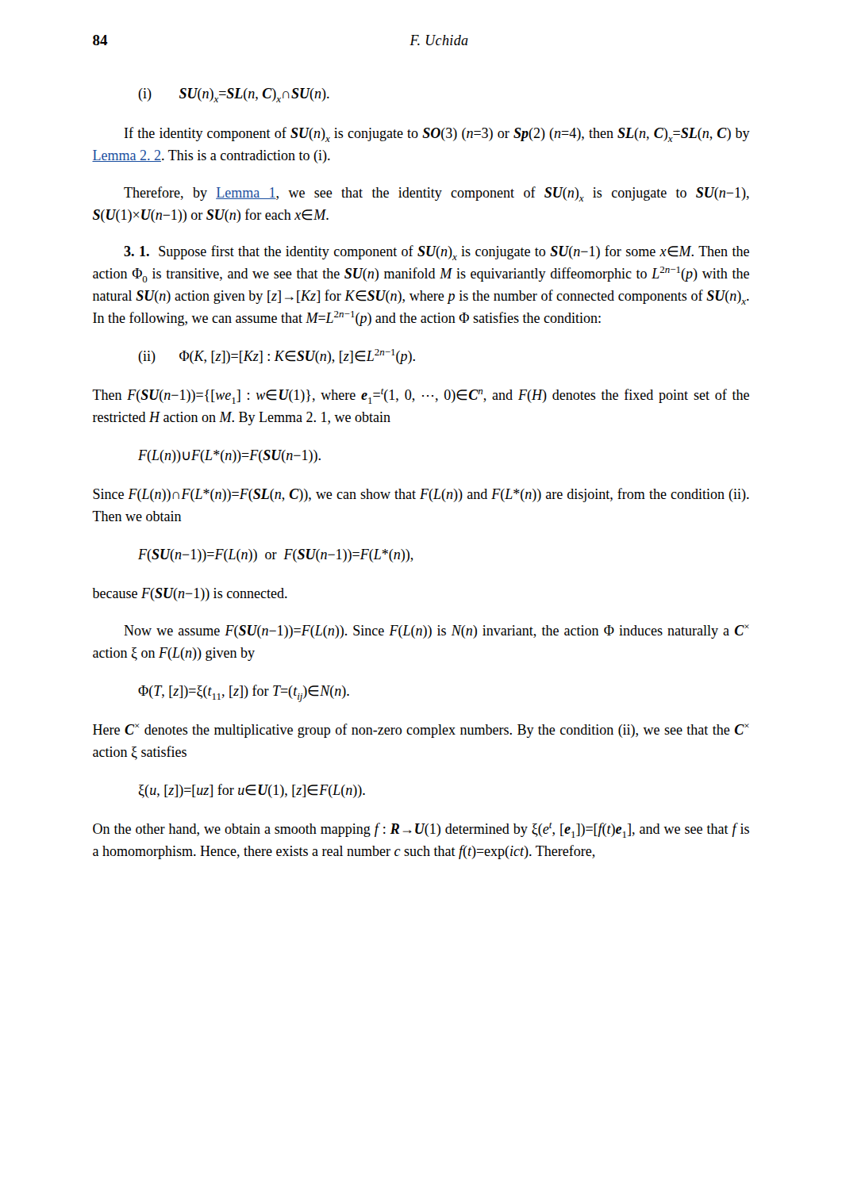84 F. Uchida
(i) SU(n)x=SL(n, C)x∩SU(n).
If the identity component of SU(n)x is conjugate to SO(3) (n=3) or Sp(2) (n=4), then SL(n, C)x=SL(n, C) by Lemma 2. 2. This is a contradiction to (i).
Therefore, by Lemma 1, we see that the identity component of SU(n)x is conjugate to SU(n−1), S(U(1)×U(n−1)) or SU(n) for each x∈M.
3. 1. Suppose first that the identity component of SU(n)x is conjugate to SU(n−1) for some x∈M. Then the action Φ0 is transitive, and we see that the SU(n) manifold M is equivariantly diffeomorphic to L2n−1(p) with the natural SU(n) action given by [z]→[Kz] for K∈SU(n), where p is the number of connected components of SU(n)x. In the following, we can assume that M=L2n−1(p) and the action Φ satisfies the condition:
(ii) Φ(K, [z])=[Kz] : K∈SU(n), [z]∈L2n−1(p).
Then F(SU(n−1))={[we1] : w∈U(1)}, where e1=t(1, 0, ⋯, 0)∈Cn, and F(H) denotes the fixed point set of the restricted H action on M. By Lemma 2. 1, we obtain
F(L(n))∪F(L*(n))=F(SU(n−1)).
Since F(L(n))∩F(L*(n))=F(SL(n, C)), we can show that F(L(n)) and F(L*(n)) are disjoint, from the condition (ii). Then we obtain
F(SU(n−1))=F(L(n)) or F(SU(n−1))=F(L*(n)),
because F(SU(n−1)) is connected.
Now we assume F(SU(n−1))=F(L(n)). Since F(L(n)) is N(n) invariant, the action Φ induces naturally a C× action ξ on F(L(n)) given by
Φ(T, [z])=ξ(t11, [z]) for T=(tij)∈N(n).
Here C× denotes the multiplicative group of non-zero complex numbers. By the condition (ii), we see that the C× action ξ satisfies
ξ(u, [z])=[uz] for u∈U(1), [z]∈F(L(n)).
On the other hand, we obtain a smooth mapping f : R→U(1) determined by ξ(et, [e1])=[f(t)e1], and we see that f is a homomorphism. Hence, there exists a real number c such that f(t)=exp(ict). Therefore,